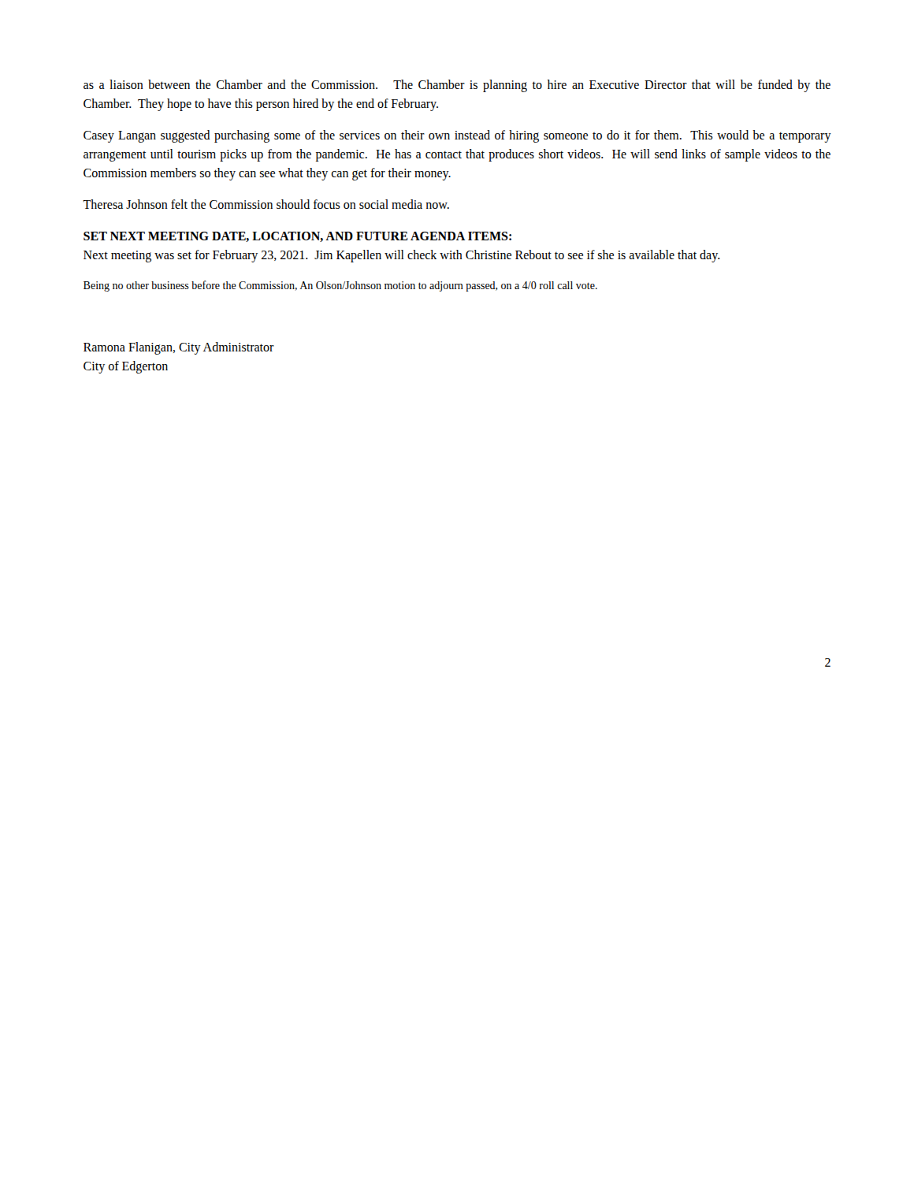as a liaison between the Chamber and the Commission. The Chamber is planning to hire an Executive Director that will be funded by the Chamber. They hope to have this person hired by the end of February.
Casey Langan suggested purchasing some of the services on their own instead of hiring someone to do it for them. This would be a temporary arrangement until tourism picks up from the pandemic. He has a contact that produces short videos. He will send links of sample videos to the Commission members so they can see what they can get for their money.
Theresa Johnson felt the Commission should focus on social media now.
Set Next Meeting Date, Location, and Future Agenda Items:
Next meeting was set for February 23, 2021. Jim Kapellen will check with Christine Rebout to see if she is available that day.
Being no other business before the Commission, An Olson/Johnson motion to adjourn passed, on a 4/0 roll call vote.
Ramona Flanigan, City Administrator
City of Edgerton
2